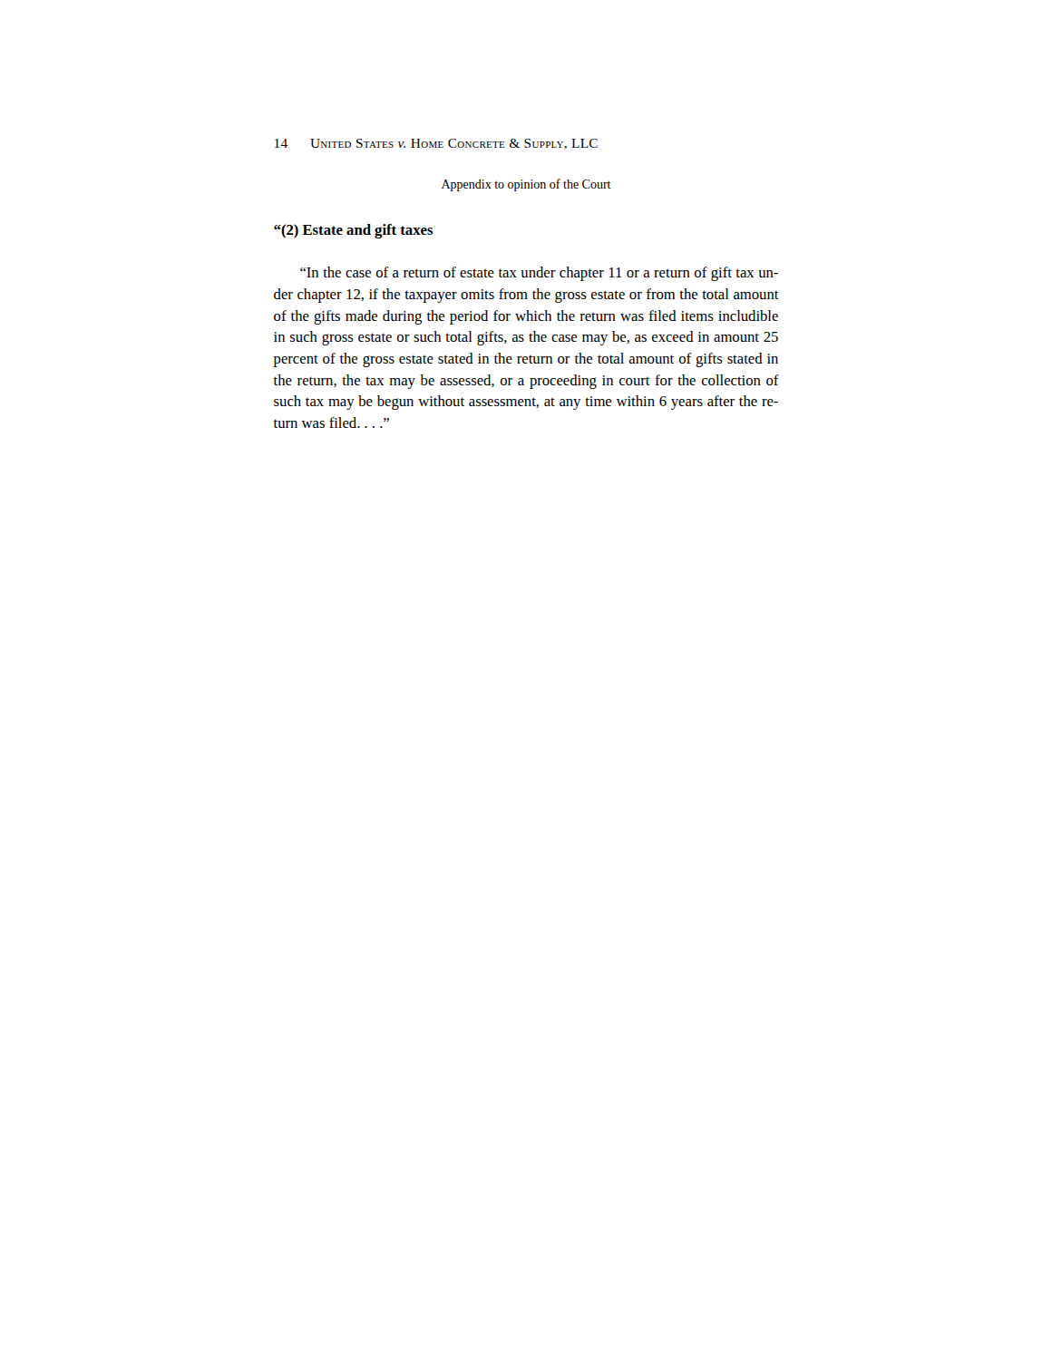14 United States v. Home Concrete & Supply, LLC
Appendix to opinion of the Court
“(2) Estate and gift taxes
“In the case of a return of estate tax under chapter 11 or a return of gift tax under chapter 12, if the taxpayer omits from the gross estate or from the total amount of the gifts made during the period for which the return was filed items includible in such gross estate or such total gifts, as the case may be, as exceed in amount 25 percent of the gross estate stated in the return or the total amount of gifts stated in the return, the tax may be assessed, or a proceeding in court for the collection of such tax may be begun without assessment, at any time within 6 years after the return was filed. . . .”